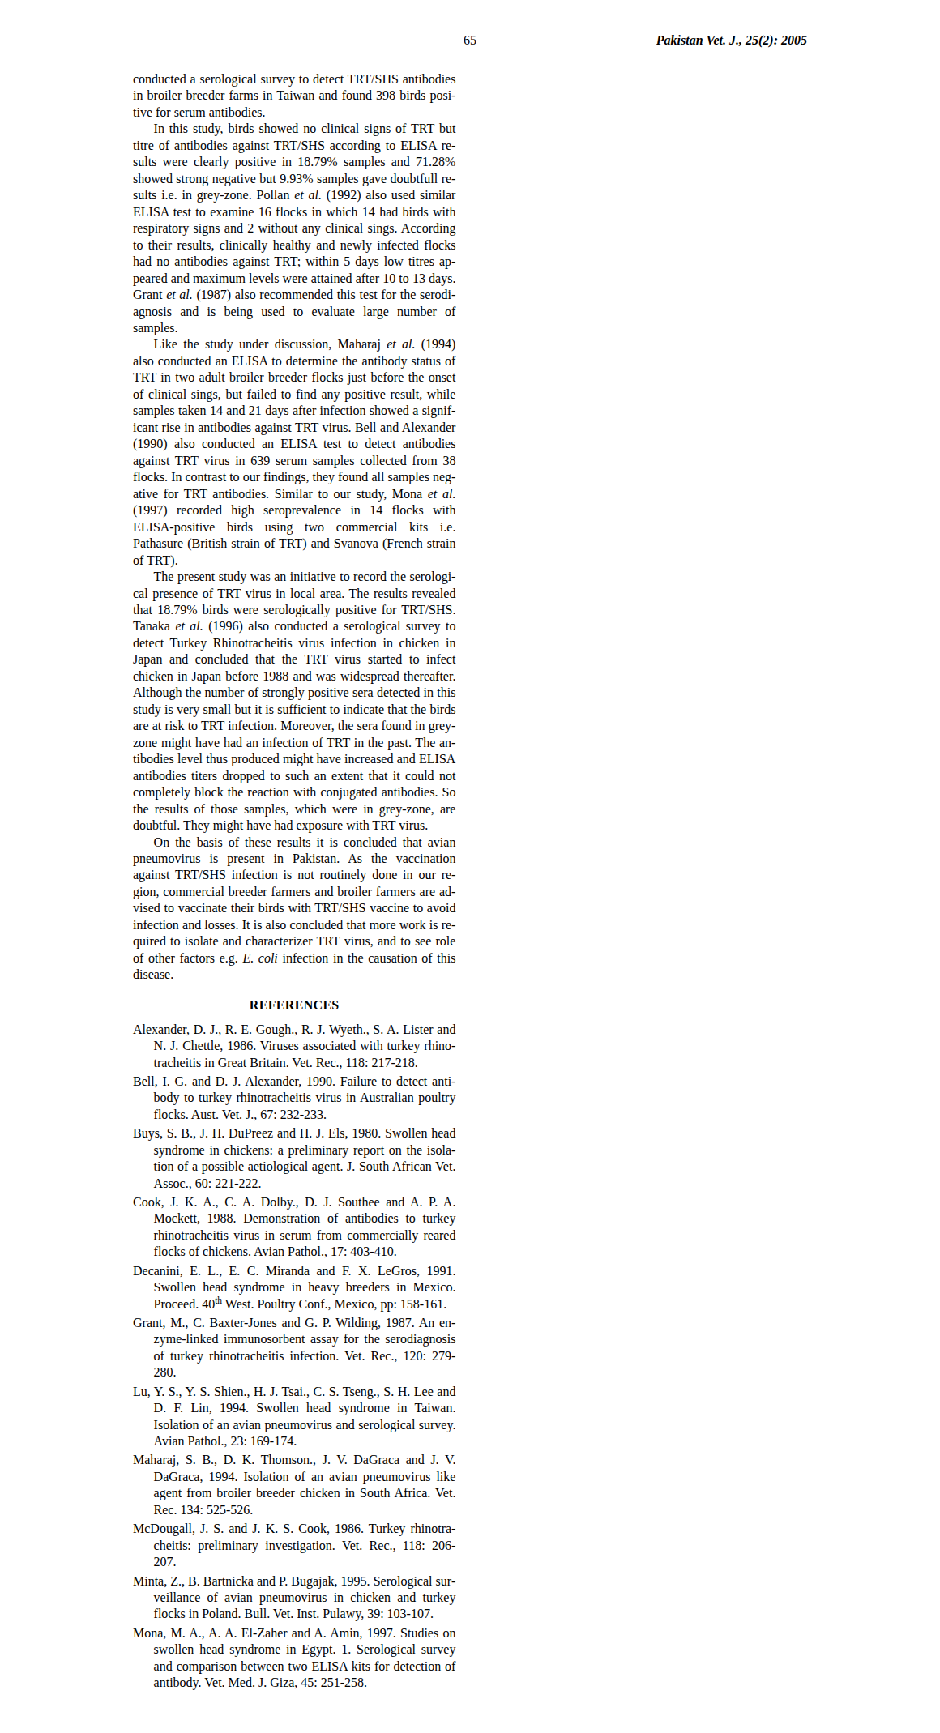65
Pakistan Vet. J., 25(2): 2005
conducted a serological survey to detect TRT/SHS antibodies in broiler breeder farms in Taiwan and found 398 birds positive for serum antibodies.
In this study, birds showed no clinical signs of TRT but titre of antibodies against TRT/SHS according to ELISA results were clearly positive in 18.79% samples and 71.28% showed strong negative but 9.93% samples gave doubtfull results i.e. in grey-zone. Pollan et al. (1992) also used similar ELISA test to examine 16 flocks in which 14 had birds with respiratory signs and 2 without any clinical sings. According to their results, clinically healthy and newly infected flocks had no antibodies against TRT; within 5 days low titres appeared and maximum levels were attained after 10 to 13 days. Grant et al. (1987) also recommended this test for the serodiagnosis and is being used to evaluate large number of samples.
Like the study under discussion, Maharaj et al. (1994) also conducted an ELISA to determine the antibody status of TRT in two adult broiler breeder flocks just before the onset of clinical sings, but failed to find any positive result, while samples taken 14 and 21 days after infection showed a significant rise in antibodies against TRT virus. Bell and Alexander (1990) also conducted an ELISA test to detect antibodies against TRT virus in 639 serum samples collected from 38 flocks. In contrast to our findings, they found all samples negative for TRT antibodies. Similar to our study, Mona et al. (1997) recorded high seroprevalence in 14 flocks with ELISA-positive birds using two commercial kits i.e. Pathasure (British strain of TRT) and Svanova (French strain of TRT).
The present study was an initiative to record the serological presence of TRT virus in local area. The results revealed that 18.79% birds were serologically positive for TRT/SHS. Tanaka et al. (1996) also conducted a serological survey to detect Turkey Rhinotracheitis virus infection in chicken in Japan and concluded that the TRT virus started to infect chicken in Japan before 1988 and was widespread thereafter. Although the number of strongly positive sera detected in this study is very small but it is sufficient to indicate that the birds are at risk to TRT infection. Moreover, the sera found in grey-zone might have had an infection of TRT in the past. The antibodies level thus produced might have increased and ELISA antibodies titers dropped to such an extent that it could not completely block the reaction with conjugated antibodies. So the results of those samples, which were in grey-zone, are doubtful. They might have had exposure with TRT virus.
On the basis of these results it is concluded that avian pneumovirus is present in Pakistan. As the vaccination against TRT/SHS infection is not routinely done in our region, commercial breeder farmers and broiler farmers are advised to vaccinate their birds with TRT/SHS vaccine to avoid infection and losses. It is also concluded that more work is required to isolate and characterizer TRT virus, and to see role of other factors e.g. E. coli infection in the causation of this disease.
REFERENCES
Alexander, D. J., R. E. Gough., R. J. Wyeth., S. A. Lister and N. J. Chettle, 1986. Viruses associated with turkey rhinotracheitis in Great Britain. Vet. Rec., 118: 217-218.
Bell, I. G. and D. J. Alexander, 1990. Failure to detect antibody to turkey rhinotracheitis virus in Australian poultry flocks. Aust. Vet. J., 67: 232-233.
Buys, S. B., J. H. DuPreez and H. J. Els, 1980. Swollen head syndrome in chickens: a preliminary report on the isolation of a possible aetiological agent. J. South African Vet. Assoc., 60: 221-222.
Cook, J. K. A., C. A. Dolby., D. J. Southee and A. P. A. Mockett, 1988. Demonstration of antibodies to turkey rhinotracheitis virus in serum from commercially reared flocks of chickens. Avian Pathol., 17: 403-410.
Decanini, E. L., E. C. Miranda and F. X. LeGros, 1991. Swollen head syndrome in heavy breeders in Mexico. Proceed. 40th West. Poultry Conf., Mexico, pp: 158-161.
Grant, M., C. Baxter-Jones and G. P. Wilding, 1987. An enzyme-linked immunosorbent assay for the serodiagnosis of turkey rhinotracheitis infection. Vet. Rec., 120: 279-280.
Lu, Y. S., Y. S. Shien., H. J. Tsai., C. S. Tseng., S. H. Lee and D. F. Lin, 1994. Swollen head syndrome in Taiwan. Isolation of an avian pneumovirus and serological survey. Avian Pathol., 23: 169-174.
Maharaj, S. B., D. K. Thomson., J. V. DaGraca and J. V. DaGraca, 1994. Isolation of an avian pneumovirus like agent from broiler breeder chicken in South Africa. Vet. Rec. 134: 525-526.
McDougall, J. S. and J. K. S. Cook, 1986. Turkey rhinotracheitis: preliminary investigation. Vet. Rec., 118: 206-207.
Minta, Z., B. Bartnicka and P. Bugajak, 1995. Serological surveillance of avian pneumovirus in chicken and turkey flocks in Poland. Bull. Vet. Inst. Pulawy, 39: 103-107.
Mona, M. A., A. A. El-Zaher and A. Amin, 1997. Studies on swollen head syndrome in Egypt. 1. Serological survey and comparison between two ELISA kits for detection of antibody. Vet. Med. J. Giza, 45: 251-258.